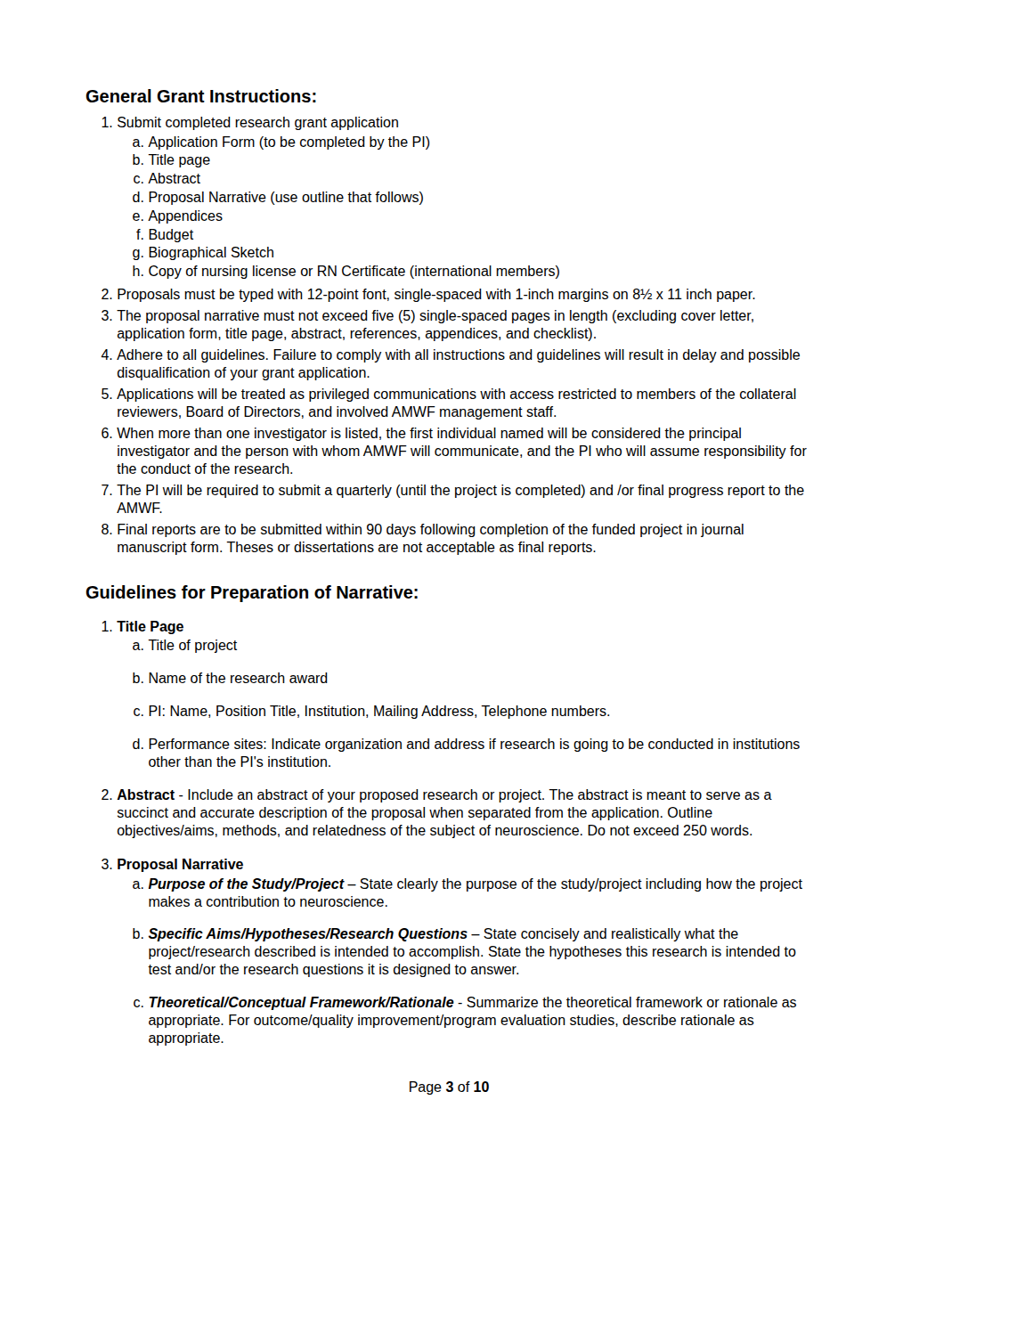General Grant Instructions:
Submit completed research grant application
Application Form (to be completed by the PI)
Title page
Abstract
Proposal Narrative (use outline that follows)
Appendices
Budget
Biographical Sketch
Copy of nursing license or RN Certificate (international members)
Proposals must be typed with 12-point font, single-spaced with 1-inch margins on 8½ x 11 inch paper.
The proposal narrative must not exceed five (5) single-spaced pages in length (excluding cover letter, application form, title page, abstract, references, appendices, and checklist).
Adhere to all guidelines. Failure to comply with all instructions and guidelines will result in delay and possible disqualification of your grant application.
Applications will be treated as privileged communications with access restricted to members of the collateral reviewers, Board of Directors, and involved AMWF management staff.
When more than one investigator is listed, the first individual named will be considered the principal investigator and the person with whom AMWF will communicate, and the PI who will assume responsibility for the conduct of the research.
The PI will be required to submit a quarterly (until the project is completed) and /or final progress report to the AMWF.
Final reports are to be submitted within 90 days following completion of the funded project in journal manuscript form. Theses or dissertations are not acceptable as final reports.
Guidelines for Preparation of Narrative:
Title Page
Title of project
Name of the research award
PI: Name, Position Title, Institution, Mailing Address, Telephone numbers.
Performance sites: Indicate organization and address if research is going to be conducted in institutions other than the PI's institution.
Abstract - Include an abstract of your proposed research or project. The abstract is meant to serve as a succinct and accurate description of the proposal when separated from the application. Outline objectives/aims, methods, and relatedness of the subject of neuroscience. Do not exceed 250 words.
Proposal Narrative
Purpose of the Study/Project – State clearly the purpose of the study/project including how the project makes a contribution to neuroscience.
Specific Aims/Hypotheses/Research Questions – State concisely and realistically what the project/research described is intended to accomplish. State the hypotheses this research is intended to test and/or the research questions it is designed to answer.
Theoretical/Conceptual Framework/Rationale - Summarize the theoretical framework or rationale as appropriate. For outcome/quality improvement/program evaluation studies, describe rationale as appropriate.
Page 3 of 10